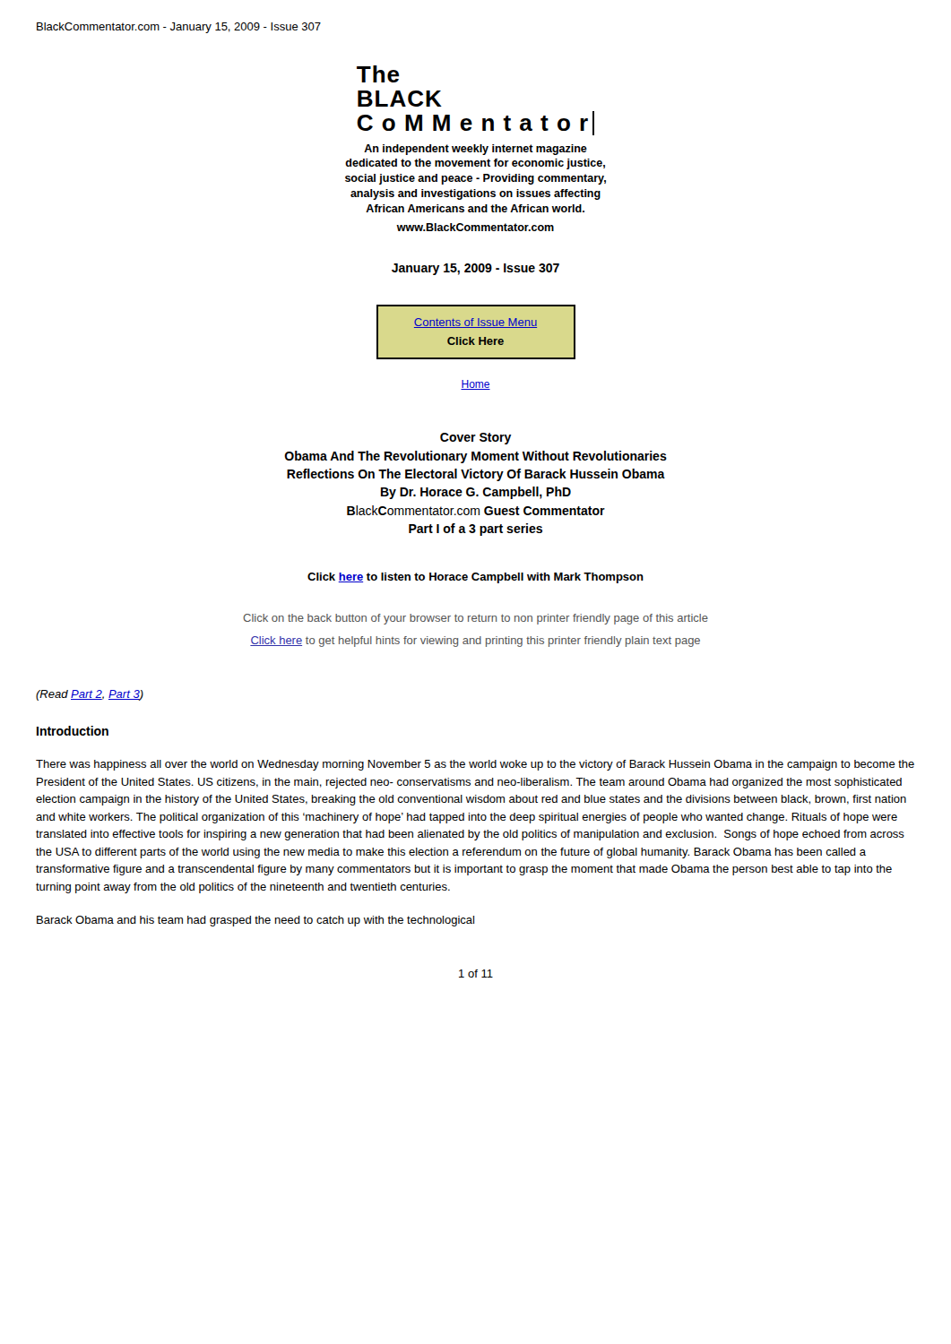BlackCommentator.com - January 15, 2009 - Issue 307
The
BLACK
C o M M e n t a t o r
An independent weekly internet magazine
dedicated to the movement for economic justice,
social justice and peace - Providing commentary,
analysis and investigations on issues affecting
African Americans and the African world. www.BlackCommentator.com
January 15, 2009 - Issue 307
Contents of Issue Menu
Click Here
Home
Cover Story
Obama And The Revolutionary Moment Without Revolutionaries
Reflections On The Electoral Victory Of Barack Hussein Obama
By Dr. Horace G. Campbell, PhD
BlackCommentator.com Guest Commentator
Part I of a 3 part series
Click here to listen to Horace Campbell with Mark Thompson
Click on the back button of your browser to return to non printer friendly page of this article
Click here to get helpful hints for viewing and printing this printer friendly plain text page
(Read Part 2, Part 3)
Introduction
There was happiness all over the world on Wednesday morning November 5 as the world woke up to the victory of Barack Hussein Obama in the campaign to become the President of the United States. US citizens, in the main, rejected neo- conservatisms and neo-liberalism. The team around Obama had organized the most sophisticated election campaign in the history of the United States, breaking the old conventional wisdom about red and blue states and the divisions between black, brown, first nation and white workers. The political organization of this ‘machinery of hope’ had tapped into the deep spiritual energies of people who wanted change. Rituals of hope were translated into effective tools for inspiring a new generation that had been alienated by the old politics of manipulation and exclusion. Songs of hope echoed from across the USA to different parts of the world using the new media to make this election a referendum on the future of global humanity. Barack Obama has been called a transformative figure and a transcendental figure by many commentators but it is important to grasp the moment that made Obama the person best able to tap into the turning point away from the old politics of the nineteenth and twentieth centuries.
Barack Obama and his team had grasped the need to catch up with the technological
1 of 11